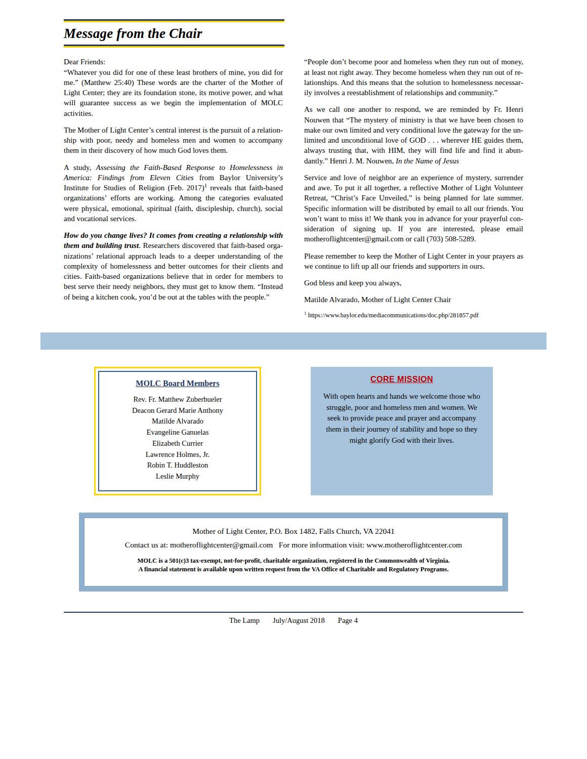Message from the Chair
Dear Friends:
“Whatever you did for one of these least brothers of mine, you did for me.” (Matthew 25:40) These words are the charter of the Mother of Light Center; they are its foundation stone, its motive power, and what will guarantee success as we begin the implementation of MOLC activities.
The Mother of Light Center’s central interest is the pursuit of a relationship with poor, needy and homeless men and women to accompany them in their discovery of how much God loves them.
A study, Assessing the Faith-Based Response to Homelessness in America: Findings from Eleven Cities from Baylor University’s Institute for Studies of Religion (Feb. 2017)1 reveals that faith-based organizations’ efforts are working. Among the categories evaluated were physical, emotional, spiritual (faith, discipleship, church), social and vocational services.
How do you change lives? It comes from creating a relationship with them and building trust. Researchers discovered that faith-based organizations’ relational approach leads to a deeper understanding of the complexity of homelessness and better outcomes for their clients and cities. Faith-based organizations believe that in order for members to best serve their needy neighbors, they must get to know them. “Instead of being a kitchen cook, you’d be out at the tables with the people.”
“People don’t become poor and homeless when they run out of money, at least not right away. They become homeless when they run out of relationships. And this means that the solution to homelessness necessarily involves a reestablishment of relationships and community.”
As we call one another to respond, we are reminded by Fr. Henri Nouwen that “The mystery of ministry is that we have been chosen to make our own limited and very conditional love the gateway for the unlimited and unconditional love of GOD . . . wherever HE guides them, always trusting that, with HIM, they will find life and find it abundantly.” Henri J. M. Nouwen, In the Name of Jesus
Service and love of neighbor are an experience of mystery, surrender and awe. To put it all together, a reflective Mother of Light Volunteer Retreat, “Christ’s Face Unveiled,” is being planned for late summer. Specific information will be distributed by email to all our friends. You won’t want to miss it! We thank you in advance for your prayerful consideration of signing up. If you are interested, please email motheroflightcenter@gmail.com or call (703) 508-5289.
Please remember to keep the Mother of Light Center in your prayers as we continue to lift up all our friends and supporters in ours.
God bless and keep you always,
Matilde Alvarado, Mother of Light Center Chair
1 https://www.baylor.edu/mediacommunications/doc.php/281857.pdf
MOLC Board Members
Rev. Fr. Matthew Zuberbueler
Deacon Gerard Marie Anthony
Matilde Alvarado
Evangeline Ganuelas
Elizabeth Currier
Lawrence Holmes, Jr.
Robin T. Huddleston
Leslie Murphy
CORE MISSION
With open hearts and hands we welcome those who struggle, poor and homeless men and women. We seek to provide peace and prayer and accompany them in their journey of stability and hope so they might glorify God with their lives.
Mother of Light Center, P.O. Box 1482, Falls Church, VA 22041
Contact us at: motheroflightcenter@gmail.com For more information visit: www.motheroflightcenter.com
MOLC is a 501(c)3 tax-exempt, not-for-profit, charitable organization, registered in the Commonwealth of Virginia.
A financial statement is available upon written request from the VA Office of Charitable and Regulatory Programs.
The Lamp July/August 2018 Page 4